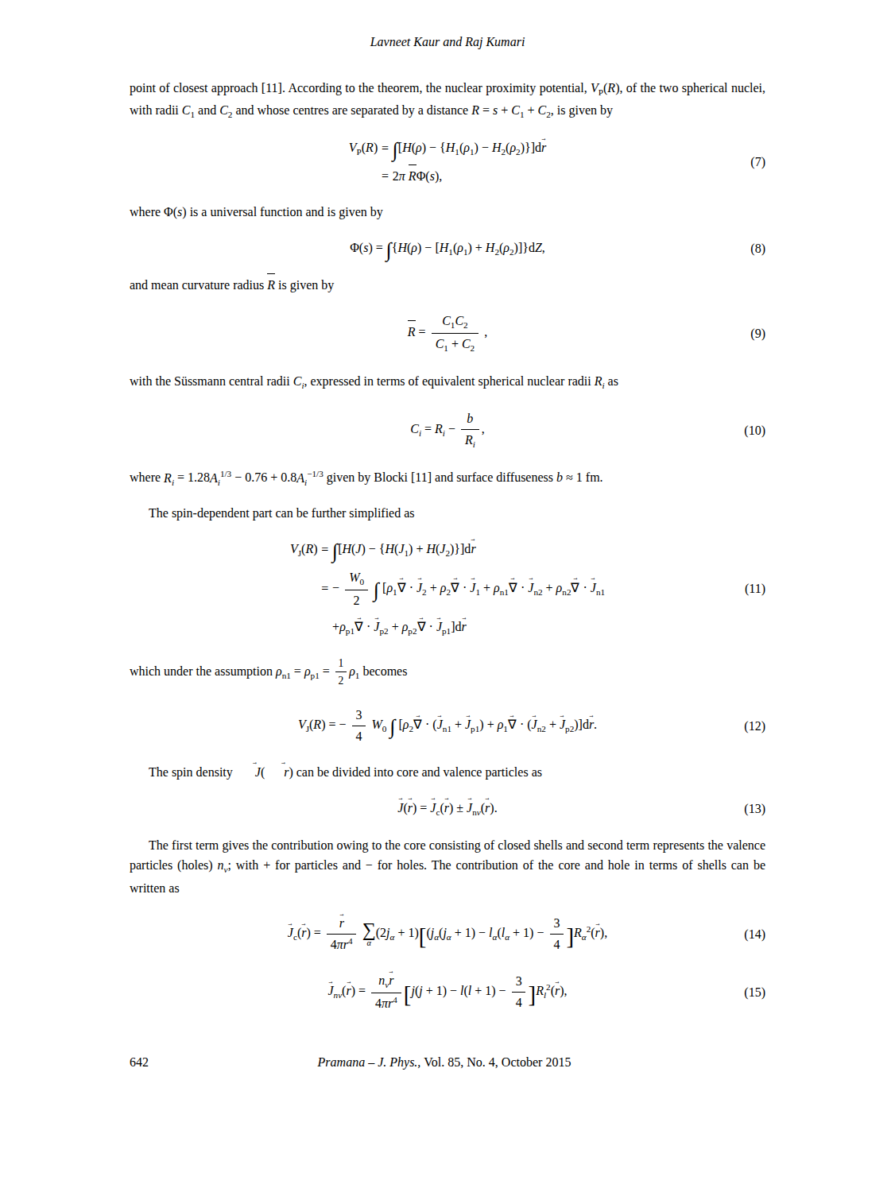Lavneet Kaur and Raj Kumari
point of closest approach [11]. According to the theorem, the nuclear proximity potential, VP(R), of the two spherical nuclei, with radii C1 and C2 and whose centres are separated by a distance R = s + C1 + C2, is given by
VP(R) = ∫[H(ρ) − {H1(ρ1) − H2(ρ2)}]dr = 2π RΦ(s),
(7)
where Φ(s) is a universal function and is given by
Φ(s) = ∫{H(ρ) − [H1(ρ1) + H2(ρ2)]}dZ,
(8)
and mean curvature radius R is given by
R = C1C2 C1 + C2 ,
(9)
with the Süssmann central radii Ci, expressed in terms of equivalent spherical nuclear radii Ri as
Ci = Ri − bRi,
(10)
where Ri = 1.28Ai1/3 − 0.76 + 0.8Ai−1/3 given by Blocki [11] and surface diffuseness b ≈ 1 fm.
The spin-dependent part can be further simplified as
VJ(R) = ∫[H(J) − {H(J1) + H(J2)}]dr = − W02 ∫ [ρ1∇ · J2 + ρ2∇ · J1 + ρn1∇ · Jn2 + ρn2∇ · Jn1 +ρp1∇ · Jp2 + ρp2∇ · Jp1]dr
(11)
which under the assumption ρn1 = ρp1 = 12 ρ1 becomes
VJ(R) = − 34 W0 ∫ [ρ2∇ · (Jn1 + Jp1) + ρ1∇ · (Jn2 + Jp2)]dr.
(12)
The spin density J(r) can be divided into core and valence particles as
J(r) = Jc(r) ± Jnv(r).
(13)
The first term gives the contribution owing to the core consisting of closed shells and second term represents the valence particles (holes) nv; with + for particles and − for holes. The contribution of the core and hole in terms of shells can be written as
Jc(r) = r 4πr4 ∑α(2jα + 1)[(jα(jα + 1) − lα(lα + 1) − 34] Rα2(r),
(14)
Jnv(r) = nv r 4πr4[j(j + 1) − l(l + 1) − 34] Rl2(r),
(15)
642 Pramana – J. Phys., Vol. 85, No. 4, October 2015